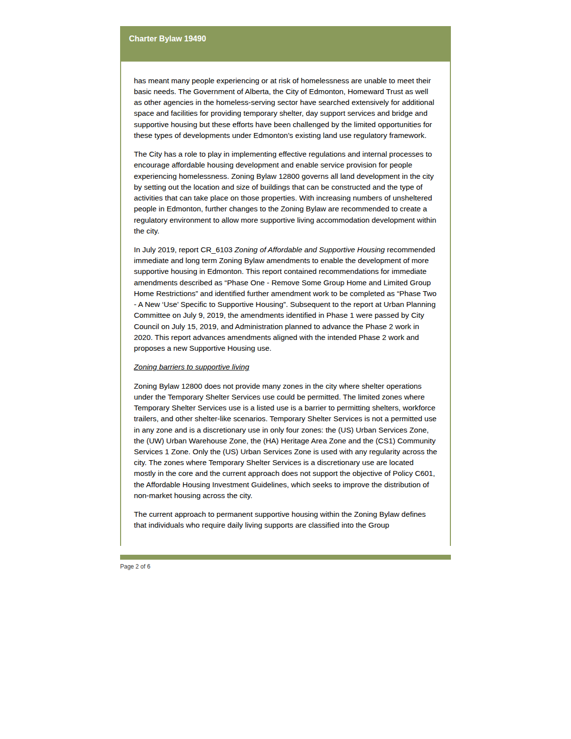Charter Bylaw 19490
has meant many people experiencing or at risk of homelessness are unable to meet their basic needs. The Government of Alberta, the City of Edmonton, Homeward Trust as well as other agencies in the homeless-serving sector have searched extensively for additional space and facilities for providing temporary shelter, day support services and bridge and supportive housing but these efforts have been challenged by the limited opportunities for these types of developments under Edmonton’s existing land use regulatory framework.
The City has a role to play in implementing effective regulations and internal processes to encourage affordable housing development and enable service provision for people experiencing homelessness. Zoning Bylaw 12800 governs all land development in the city by setting out the location and size of buildings that can be constructed and the type of activities that can take place on those properties. With increasing numbers of unsheltered people in Edmonton, further changes to the Zoning Bylaw are recommended to create a regulatory environment to allow more supportive living accommodation development within the city.
In July 2019, report CR_6103 Zoning of Affordable and Supportive Housing recommended immediate and long term Zoning Bylaw amendments to enable the development of more supportive housing in Edmonton. This report contained recommendations for immediate amendments described as “Phase One - Remove Some Group Home and Limited Group Home Restrictions” and identified further amendment work to be completed as “Phase Two - A New ‘Use’ Specific to Supportive Housing”. Subsequent to the report at Urban Planning Committee on July 9, 2019, the amendments identified in Phase 1 were passed by City Council on July 15, 2019, and Administration planned to advance the Phase 2 work in 2020. This report advances amendments aligned with the intended Phase 2 work and proposes a new Supportive Housing use.
Zoning barriers to supportive living
Zoning Bylaw 12800 does not provide many zones in the city where shelter operations under the Temporary Shelter Services use could be permitted. The limited zones where Temporary Shelter Services use is a listed use is a barrier to permitting shelters, workforce trailers, and other shelter-like scenarios. Temporary Shelter Services is not a permitted use in any zone and is a discretionary use in only four zones: the (US) Urban Services Zone, the (UW) Urban Warehouse Zone, the (HA) Heritage Area Zone and the (CS1) Community Services 1 Zone. Only the (US) Urban Services Zone is used with any regularity across the city. The zones where Temporary Shelter Services is a discretionary use are located mostly in the core and the current approach does not support the objective of Policy C601, the Affordable Housing Investment Guidelines, which seeks to improve the distribution of non-market housing across the city.
The current approach to permanent supportive housing within the Zoning Bylaw defines that individuals who require daily living supports are classified into the Group
Page 2 of 6